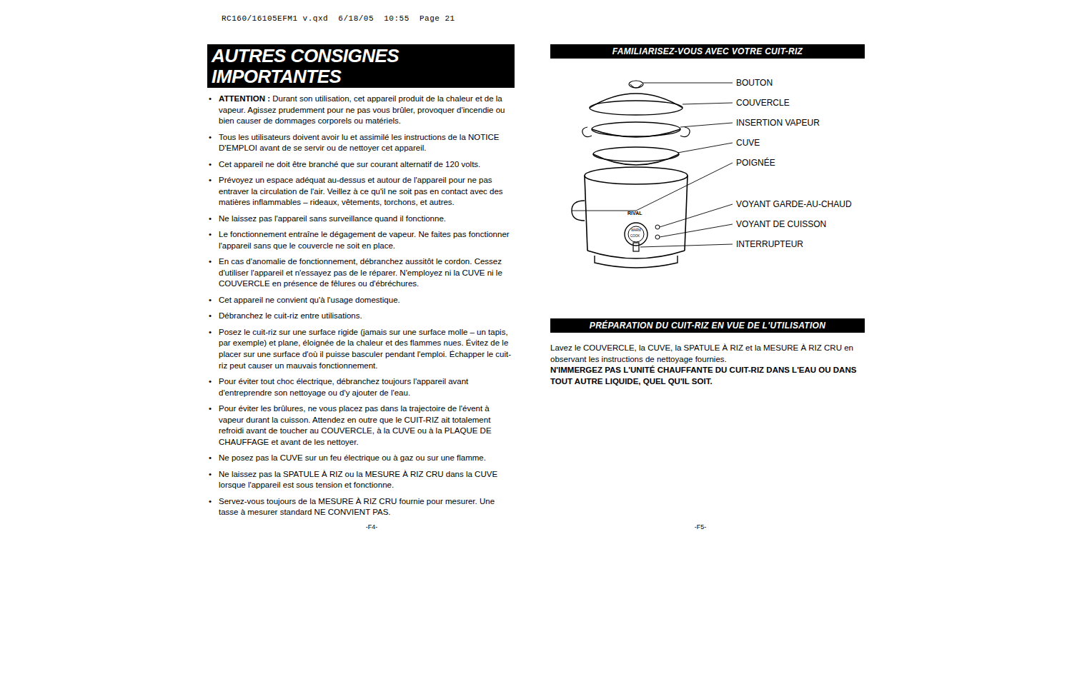RC160/16105EFM1 v.qxd 6/18/05 10:55 Page 21
AUTRES CONSIGNES IMPORTANTES
ATTENTION : Durant son utilisation, cet appareil produit de la chaleur et de la vapeur. Agissez prudemment pour ne pas vous brûler, provoquer d'incendie ou bien causer de dommages corporels ou matériels.
Tous les utilisateurs doivent avoir lu et assimilé les instructions de la NOTICE D'EMPLOI avant de se servir ou de nettoyer cet appareil.
Cet appareil ne doit être branché que sur courant alternatif de 120 volts.
Prévoyez un espace adéquat au-dessus et autour de l'appareil pour ne pas entraver la circulation de l'air. Veillez à ce qu'il ne soit pas en contact avec des matières inflammables – rideaux, vêtements, torchons, et autres.
Ne laissez pas l'appareil sans surveillance quand il fonctionne.
Le fonctionnement entraîne le dégagement de vapeur. Ne faites pas fonctionner l'appareil sans que le couvercle ne soit en place.
En cas d'anomalie de fonctionnement, débranchez aussitôt le cordon. Cessez d'utiliser l'appareil et n'essayez pas de le réparer. N'employez ni la CUVE ni le COUVERCLE en présence de fêlures ou d'ébréchures.
Cet appareil ne convient qu'à l'usage domestique.
Débranchez le cuit-riz entre utilisations.
Posez le cuit-riz sur une surface rigide (jamais sur une surface molle – un tapis, par exemple) et plane, éloignée de la chaleur et des flammes nues. Évitez de le placer sur une surface d'où il puisse basculer pendant l'emploi. Échapper le cuit-riz peut causer un mauvais fonctionnement.
Pour éviter tout choc électrique, débranchez toujours l'appareil avant d'entreprendre son nettoyage ou d'y ajouter de l'eau.
Pour éviter les brûlures, ne vous placez pas dans la trajectoire de l'évent à vapeur durant la cuisson. Attendez en outre que le CUIT-RIZ ait totalement refroidi avant de toucher au COUVERCLE, à la CUVE ou à la PLAQUE DE CHAUFFAGE et avant de les nettoyer.
Ne posez pas la CUVE sur un feu électrique ou à gaz ou sur une flamme.
Ne laissez pas la SPATULE À RIZ ou la MESURE À RIZ CRU dans la CUVE lorsque l'appareil est sous tension et fonctionne.
Servez-vous toujours de la MESURE À RIZ CRU fournie pour mesurer. Une tasse à mesurer standard NE CONVIENT PAS.
FAMILIARISEZ-VOUS AVEC VOTRE CUIT-RIZ
RIVAL WARM COOK BOUTON COUVERCLE INSERTION VAPEUR CUVE POIGNÉE VOYANT GARDE-AU-CHAUD VOYANT DE CUISSON INTERRUPTEUR
PRÉPARATION DU CUIT-RIZ EN VUE DE L'UTILISATION
Lavez le COUVERCLE, la CUVE, la SPATULE À RIZ et la MESURE À RIZ CRU en observant les instructions de nettoyage fournies.
N'IMMERGEZ PAS L'UNITÉ CHAUFFANTE DU CUIT-RIZ DANS L'EAU OU DANS TOUT AUTRE LIQUIDE, QUEL QU'IL SOIT.
-F4-
-F5-